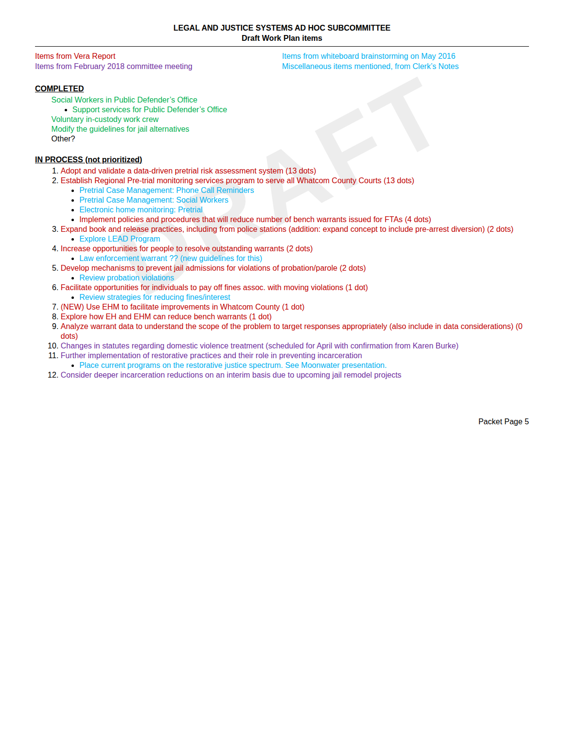DRAFT
LEGAL AND JUSTICE SYSTEMS AD HOC SUBCOMMITTEE
Draft Work Plan items
| Items from Vera Report Items from February 2018 committee meeting | Items from whiteboard brainstorming on May 2016 Miscellaneous items mentioned, from Clerk’s Notes |
COMPLETED
Social Workers in Public Defender’s Office
Support services for Public Defender’s Office
Voluntary in-custody work crew
Modify the guidelines for jail alternatives
Other?
IN PROCESS (not prioritized)
Adopt and validate a data-driven pretrial risk assessment system (13 dots)
Establish Regional Pre-trial monitoring services program to serve all Whatcom County Courts (13 dots)
Pretrial Case Management: Phone Call Reminders
Pretrial Case Management: Social Workers
Electronic home monitoring: Pretrial
Implement policies and procedures that will reduce number of bench warrants issued for FTAs (4 dots)
Expand book and release practices, including from police stations (addition: expand concept to include pre-arrest diversion) (2 dots)
Explore LEAD Program
Increase opportunities for people to resolve outstanding warrants (2 dots)
Law enforcement warrant ?? (new guidelines for this)
Develop mechanisms to prevent jail admissions for violations of probation/parole (2 dots)
Review probation violations
Facilitate opportunities for individuals to pay off fines assoc. with moving violations (1 dot)
Review strategies for reducing fines/interest
(NEW) Use EHM to facilitate improvements in Whatcom County (1 dot)
Explore how EH and EHM can reduce bench warrants (1 dot)
Analyze warrant data to understand the scope of the problem to target responses appropriately (also include in data considerations) (0 dots)
Changes in statutes regarding domestic violence treatment (scheduled for April with confirmation from Karen Burke)
Further implementation of restorative practices and their role in preventing incarceration
Place current programs on the restorative justice spectrum. See Moonwater presentation.
Consider deeper incarceration reductions on an interim basis due to upcoming jail remodel projects
Packet Page 5